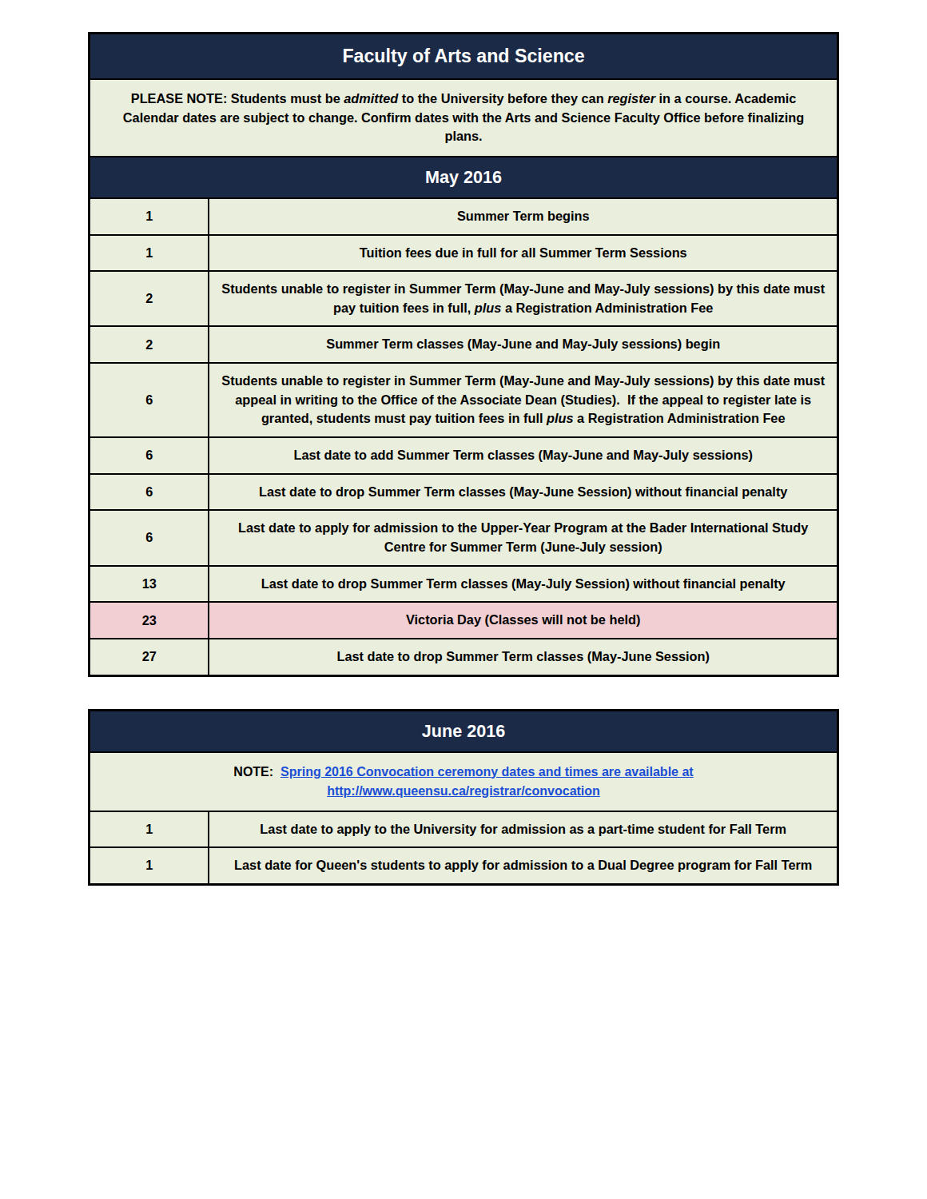| Faculty of Arts and Science |
| PLEASE NOTE: Students must be admitted to the University before they can register in a course. Academic Calendar dates are subject to change. Confirm dates with the Arts and Science Faculty Office before finalizing plans. |
| May 2016 |
| 1 | Summer Term begins |
| 1 | Tuition fees due in full for all Summer Term Sessions |
| 2 | Students unable to register in Summer Term (May-June and May-July sessions) by this date must pay tuition fees in full, plus a Registration Administration Fee |
| 2 | Summer Term classes (May-June and May-July sessions) begin |
| 6 | Students unable to register in Summer Term (May-June and May-July sessions) by this date must appeal in writing to the Office of the Associate Dean (Studies). If the appeal to register late is granted, students must pay tuition fees in full plus a Registration Administration Fee |
| 6 | Last date to add Summer Term classes (May-June and May-July sessions) |
| 6 | Last date to drop Summer Term classes (May-June Session) without financial penalty |
| 6 | Last date to apply for admission to the Upper-Year Program at the Bader International Study Centre for Summer Term (June-July session) |
| 13 | Last date to drop Summer Term classes (May-July Session) without financial penalty |
| 23 | Victoria Day (Classes will not be held) |
| 27 | Last date to drop Summer Term classes (May-June Session) |
| June 2016 |
| NOTE: Spring 2016 Convocation ceremony dates and times are available at http://www.queensu.ca/registrar/convocation |
| 1 | Last date to apply to the University for admission as a part-time student for Fall Term |
| 1 | Last date for Queen's students to apply for admission to a Dual Degree program for Fall Term |